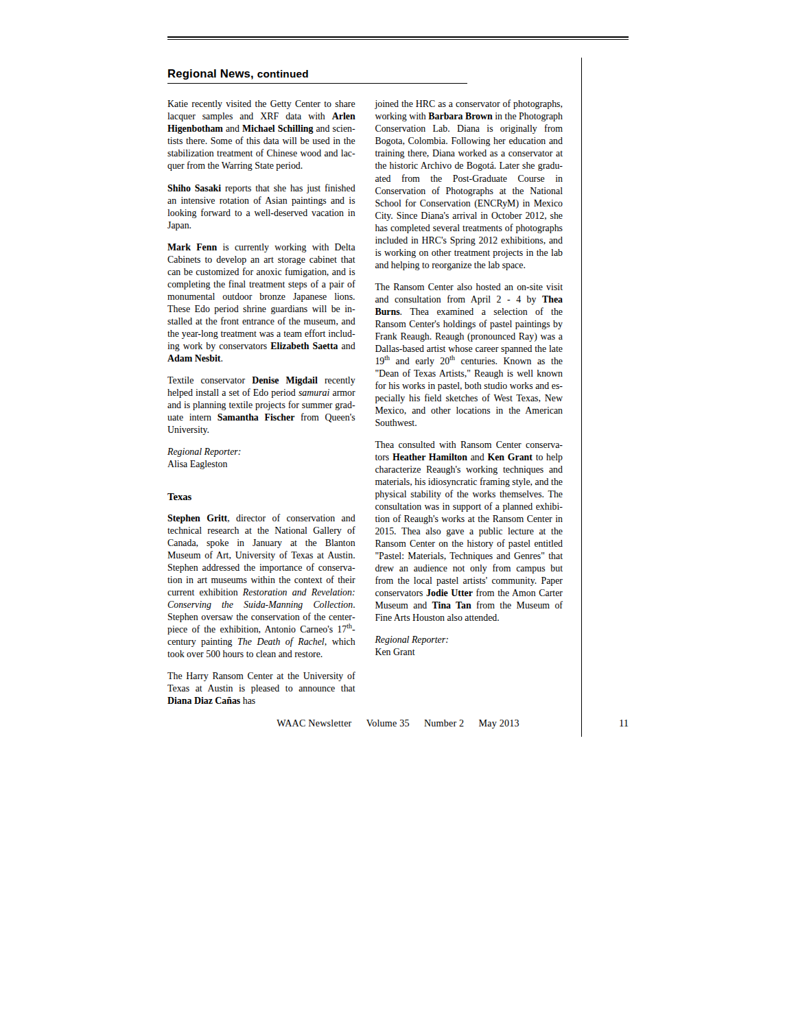Regional News, continued
Katie recently visited the Getty Center to share lacquer samples and XRF data with Arlen Higenbotham and Michael Schilling and scientists there. Some of this data will be used in the stabilization treatment of Chinese wood and lacquer from the Warring State period.
Shiho Sasaki reports that she has just finished an intensive rotation of Asian paintings and is looking forward to a well-deserved vacation in Japan.
Mark Fenn is currently working with Delta Cabinets to develop an art storage cabinet that can be customized for anoxic fumigation, and is completing the final treatment steps of a pair of monumental outdoor bronze Japanese lions. These Edo period shrine guardians will be installed at the front entrance of the museum, and the year-long treatment was a team effort including work by conservators Elizabeth Saetta and Adam Nesbit.
Textile conservator Denise Migdail recently helped install a set of Edo period samurai armor and is planning textile projects for summer graduate intern Samantha Fischer from Queen's University.
Regional Reporter:
Alisa Eagleston
Texas
Stephen Gritt, director of conservation and technical research at the National Gallery of Canada, spoke in January at the Blanton Museum of Art, University of Texas at Austin. Stephen addressed the importance of conservation in art museums within the context of their current exhibition Restoration and Revelation: Conserving the Suida-Manning Collection. Stephen oversaw the conservation of the centerpiece of the exhibition, Antonio Carneo's 17th-century painting The Death of Rachel, which took over 500 hours to clean and restore.
The Harry Ransom Center at the University of Texas at Austin is pleased to announce that Diana Diaz Cañas has
joined the HRC as a conservator of photographs, working with Barbara Brown in the Photograph Conservation Lab. Diana is originally from Bogota, Colombia. Following her education and training there, Diana worked as a conservator at the historic Archivo de Bogotá. Later she graduated from the Post-Graduate Course in Conservation of Photographs at the National School for Conservation (ENCRyM) in Mexico City. Since Diana's arrival in October 2012, she has completed several treatments of photographs included in HRC's Spring 2012 exhibitions, and is working on other treatment projects in the lab and helping to reorganize the lab space.
The Ransom Center also hosted an on-site visit and consultation from April 2 - 4 by Thea Burns. Thea examined a selection of the Ransom Center's holdings of pastel paintings by Frank Reaugh. Reaugh (pronounced Ray) was a Dallas-based artist whose career spanned the late 19th and early 20th centuries. Known as the "Dean of Texas Artists," Reaugh is well known for his works in pastel, both studio works and especially his field sketches of West Texas, New Mexico, and other locations in the American Southwest.
Thea consulted with Ransom Center conservators Heather Hamilton and Ken Grant to help characterize Reaugh's working techniques and materials, his idiosyncratic framing style, and the physical stability of the works themselves. The consultation was in support of a planned exhibition of Reaugh's works at the Ransom Center in 2015. Thea also gave a public lecture at the Ransom Center on the history of pastel entitled "Pastel: Materials, Techniques and Genres" that drew an audience not only from campus but from the local pastel artists' community. Paper conservators Jodie Utter from the Amon Carter Museum and Tina Tan from the Museum of Fine Arts Houston also attended.
Regional Reporter:
Ken Grant
WAAC Newsletter Volume 35 Number 2 May 2013
11